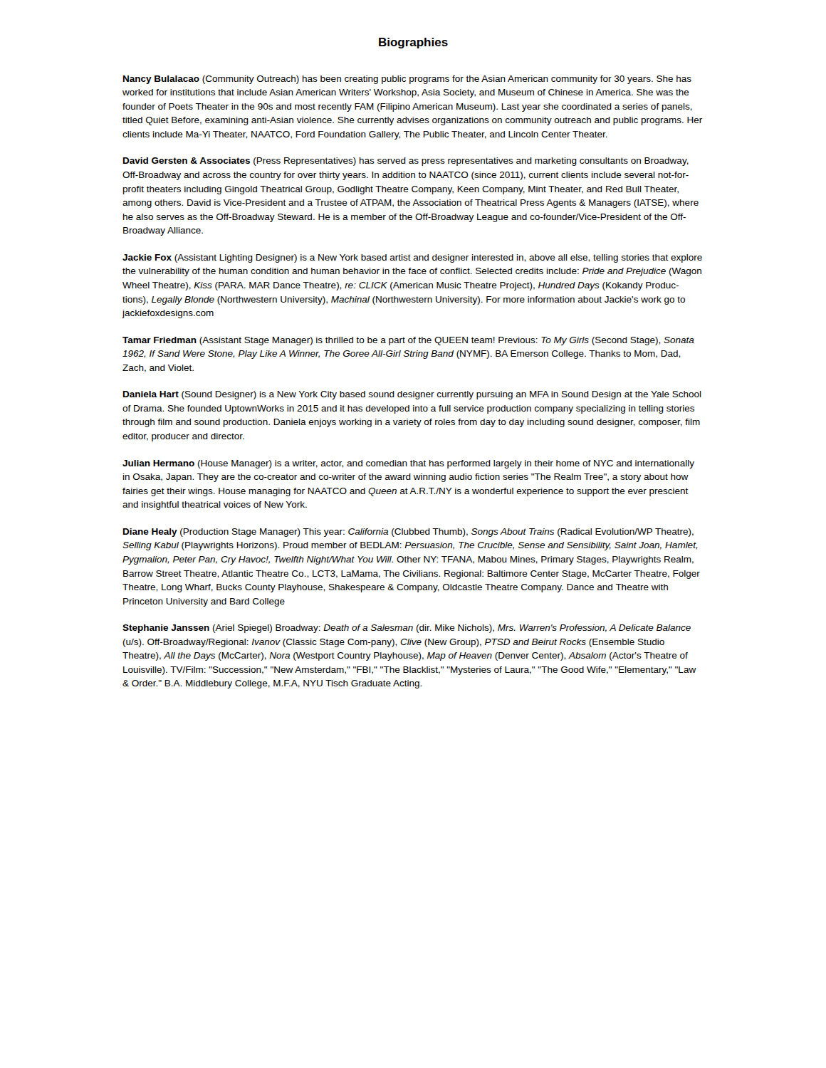Biographies
Nancy Bulalacao (Community Outreach) has been creating public programs for the Asian American community for 30 years. She has worked for institutions that include Asian American Writers' Workshop, Asia Society, and Museum of Chinese in America. She was the founder of Poets Theater in the 90s and most recently FAM (Filipino American Museum). Last year she coordinated a series of panels, titled Quiet Before, examining anti-Asian violence. She currently advises organizations on community outreach and public programs. Her clients include Ma-Yi Theater, NAATCO, Ford Foundation Gallery, The Public Theater, and Lincoln Center Theater.
David Gersten & Associates (Press Representatives) has served as press representatives and marketing consultants on Broadway, Off-Broadway and across the country for over thirty years. In addition to NAATCO (since 2011), current clients include several not-for-profit theaters including Gingold Theatrical Group, Godlight Theatre Company, Keen Company, Mint Theater, and Red Bull Theater, among others. David is Vice-President and a Trustee of ATPAM, the Association of Theatrical Press Agents & Managers (IATSE), where he also serves as the Off-Broadway Steward. He is a member of the Off-Broadway League and co-founder/Vice-President of the Off-Broadway Alliance.
Jackie Fox (Assistant Lighting Designer) is a New York based artist and designer interested in, above all else, telling stories that explore the vulnerability of the human condition and human behavior in the face of conflict. Selected credits include: Pride and Prejudice (Wagon Wheel Theatre), Kiss (PARA. MAR Dance Theatre), re: CLICK (American Music Theatre Project), Hundred Days (Kokandy Produc-tions), Legally Blonde (Northwestern University), Machinal (Northwestern University). For more information about Jackie's work go to jackiefoxdesigns.com
Tamar Friedman (Assistant Stage Manager) is thrilled to be a part of the QUEEN team! Previous: To My Girls (Second Stage), Sonata 1962, If Sand Were Stone, Play Like A Winner, The Goree All-Girl String Band (NYMF). BA Emerson College. Thanks to Mom, Dad, Zach, and Violet.
Daniela Hart (Sound Designer) is a New York City based sound designer currently pursuing an MFA in Sound Design at the Yale School of Drama. She founded UptownWorks in 2015 and it has developed into a full service production company specializing in telling stories through film and sound production. Daniela enjoys working in a variety of roles from day to day including sound designer, composer, film editor, producer and director.
Julian Hermano (House Manager) is a writer, actor, and comedian that has performed largely in their home of NYC and internationally in Osaka, Japan. They are the co-creator and co-writer of the award winning audio fiction series "The Realm Tree", a story about how fairies get their wings. House managing for NAATCO and Queen at A.R.T./NY is a wonderful experience to support the ever prescient and insightful theatrical voices of New York.
Diane Healy (Production Stage Manager) This year: California (Clubbed Thumb), Songs About Trains (Radical Evolution/WP Theatre), Selling Kabul (Playwrights Horizons). Proud member of BEDLAM: Persuasion, The Crucible, Sense and Sensibility, Saint Joan, Hamlet, Pygmalion, Peter Pan, Cry Havoc!, Twelfth Night/What You Will. Other NY: TFANA, Mabou Mines, Primary Stages, Playwrights Realm, Barrow Street Theatre, Atlantic Theatre Co., LCT3, LaMama, The Civilians. Regional: Baltimore Center Stage, McCarter Theatre, Folger Theatre, Long Wharf, Bucks County Playhouse, Shakespeare & Company, Oldcastle Theatre Company. Dance and Theatre with Princeton University and Bard College
Stephanie Janssen (Ariel Spiegel) Broadway: Death of a Salesman (dir. Mike Nichols), Mrs. Warren's Profession, A Delicate Balance (u/s). Off-Broadway/Regional: Ivanov (Classic Stage Com-pany), Clive (New Group), PTSD and Beirut Rocks (Ensemble Studio Theatre), All the Days (McCarter), Nora (Westport Country Playhouse), Map of Heaven (Denver Center), Absalom (Actor's Theatre of Louisville). TV/Film: "Succession," "New Amsterdam," "FBI," "The Blacklist," "Mysteries of Laura," "The Good Wife," "Elementary," "Law & Order." B.A. Middlebury College, M.F.A, NYU Tisch Graduate Acting.